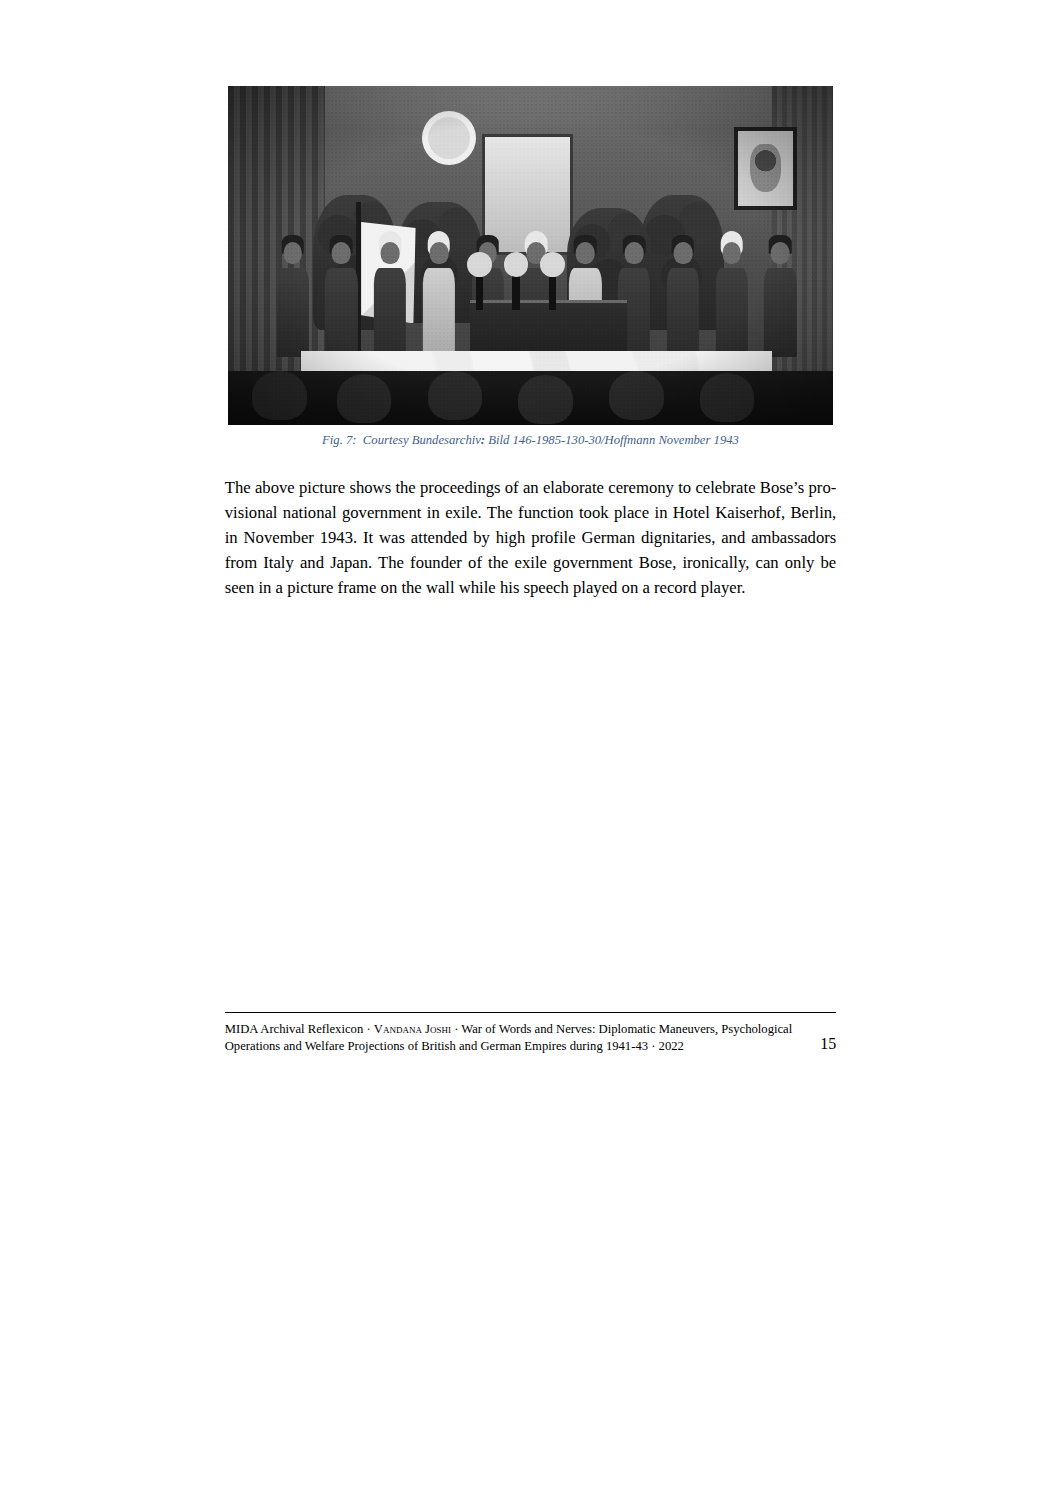Fig. 7: Courtesy Bundesarchiv: Bild 146-1985-130-30/Hoffmann November 1943
The above picture shows the proceedings of an elaborate ceremony to celebrate Bose’s provisional national government in exile. The function took place in Hotel Kaiserhof, Berlin, in November 1943. It was attended by high profile German dignitaries, and ambassadors from Italy and Japan. The founder of the exile government Bose, ironically, can only be seen in a picture frame on the wall while his speech played on a record player.
MIDA Archival Reflexicon · Vandana Joshi · War of Words and Nerves: Diplomatic Maneuvers, Psychological Operations and Welfare Projections of British and German Empires during 1941-43 · 2022
15